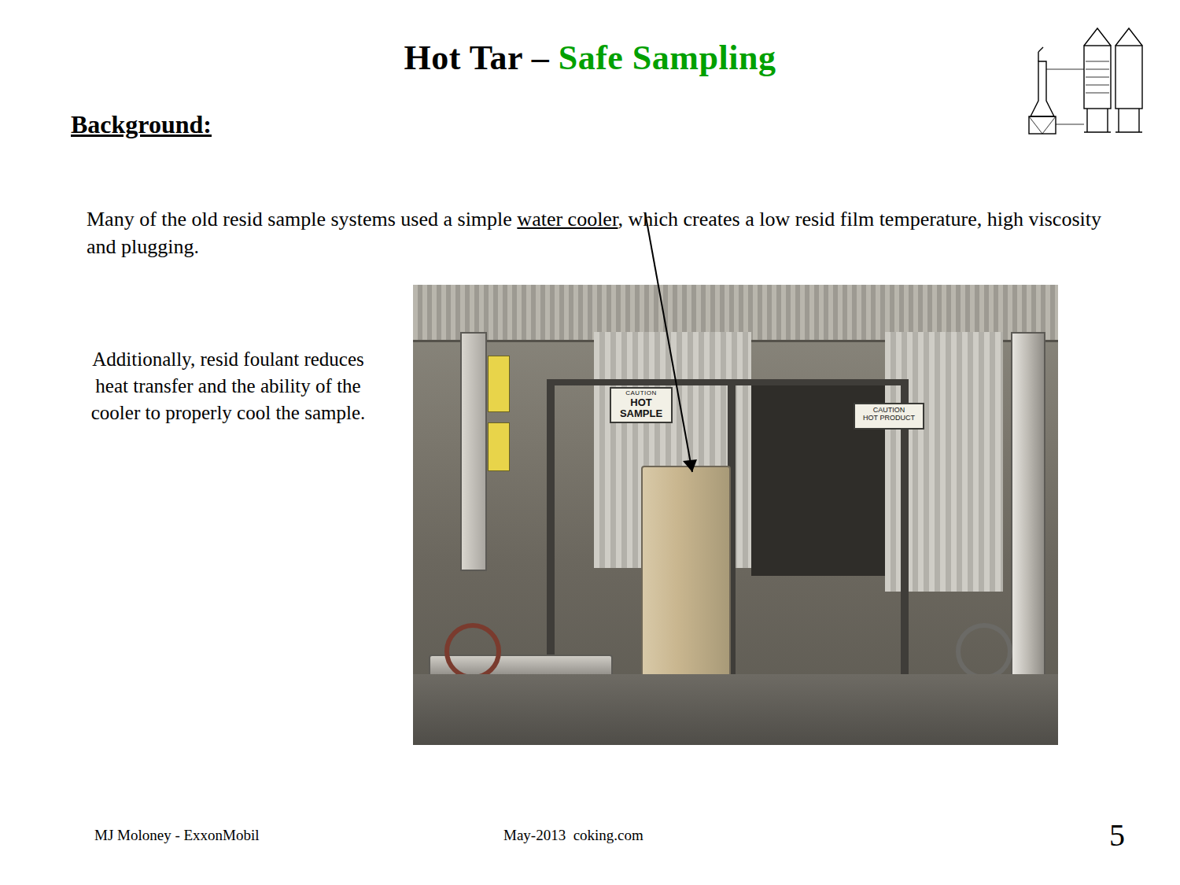Hot Tar – Safe Sampling
Background:
Many of the old resid sample systems used a simple water cooler, which creates a low resid film temperature, high viscosity and plugging.
Additionally, resid foulant reduces heat transfer and the ability of the cooler to properly cool the sample.
CAUTION HOT SAMPLE
CAUTION
HOT PRODUCT
MJ Moloney - ExxonMobil
May-2013 coking.com
5